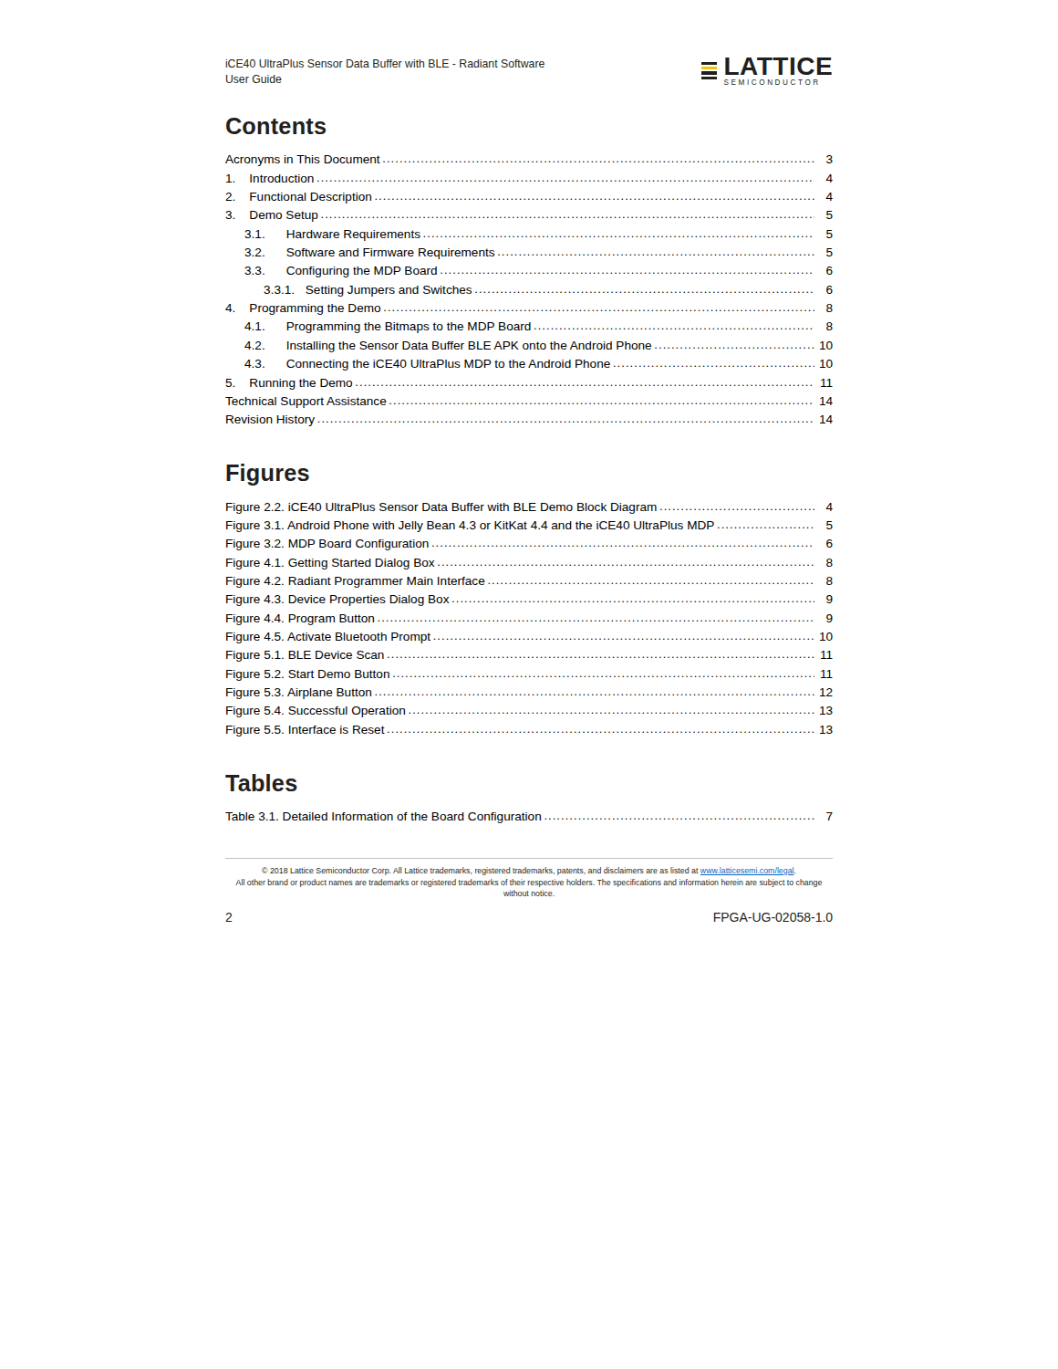iCE40 UltraPlus Sensor Data Buffer with BLE - Radiant Software
User Guide
LATTICE
SEMICONDUCTOR
Contents
Acronyms in This Document .................................................................................................................................................. 3
1. Introduction ................................................................................................................................................................. 4
2. Functional Description ................................................................................................................................................. 4
3. Demo Setup ................................................................................................................................................................. 5
3.1. Hardware Requirements ................................................................................................................................. 5
3.2. Software and Firmware Requirements ................................................................................................. 5
3.3. Configuring the MDP Board ............................................................................................................. 6
3.3.1. Setting Jumpers and Switches ................................................................................................. 6
4. Programming the Demo ............................................................................................................................... 8
4.1. Programming the Bitmaps to the MDP Board ............................................................................. 8
4.2. Installing the Sensor Data Buffer BLE APK onto the Android Phone .......................................... 10
4.3. Connecting the iCE40 UltraPlus MDP to the Android Phone ..................................................... 10
5. Running the Demo ......................................................................................................................................... 11
Technical Support Assistance .............................................................................................................................. 14
Revision History ............................................................................................................................................. 14
Figures
Figure 2.2. iCE40 UltraPlus Sensor Data Buffer with BLE Demo Block Diagram ............................................................. 4
Figure 3.1. Android Phone with Jelly Bean 4.3 or KitKat 4.4 and the iCE40 UltraPlus MDP ............................................. 5
Figure 3.2. MDP Board Configuration ................................................................................................................................. 6
Figure 4.1. Getting Started Dialog Box ............................................................................................................................... 8
Figure 4.2. Radiant Programmer Main Interface ................................................................................................................. 8
Figure 4.3. Device Properties Dialog Box ............................................................................................................................. 9
Figure 4.4. Program Button ............................................................................................................................................. 9
Figure 4.5. Activate Bluetooth Prompt ............................................................................................................................... 10
Figure 5.1. BLE Device Scan ............................................................................................................................................. 11
Figure 5.2. Start Demo Button ............................................................................................................................................. 11
Figure 5.3. Airplane Button ............................................................................................................................................. 12
Figure 5.4. Successful Operation ............................................................................................................................................. 13
Figure 5.5. Interface is Reset ............................................................................................................................................. 13
Tables
Table 3.1. Detailed Information of the Board Configuration ....................................................................................... 7
© 2018 Lattice Semiconductor Corp. All Lattice trademarks, registered trademarks, patents, and disclaimers are as listed at www.latticesemi.com/legal.
All other brand or product names are trademarks or registered trademarks of their respective holders. The specifications and information herein are subject to change without notice.
2 FPGA-UG-02058-1.0